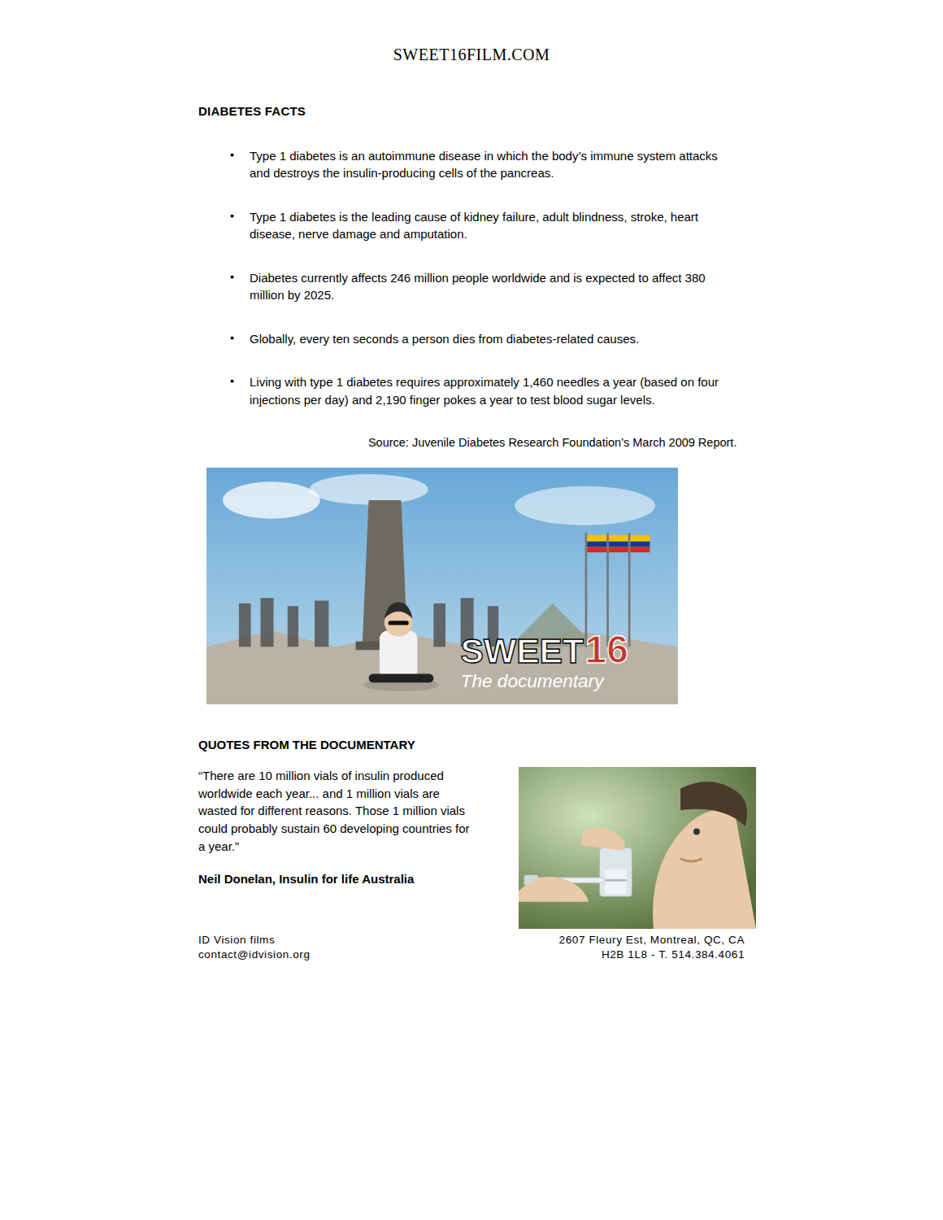SWEET16FILM.COM
DIABETES FACTS
Type 1 diabetes is an autoimmune disease in which the body’s immune system attacks and destroys the insulin-producing cells of the pancreas.
Type 1 diabetes is the leading cause of kidney failure, adult blindness, stroke, heart disease, nerve damage and amputation.
Diabetes currently affects 246 million people worldwide and is expected to affect 380 million by 2025.
Globally, every ten seconds a person dies from diabetes-related causes.
Living with type 1 diabetes requires approximately 1,460 needles a year (based on four injections per day) and 2,190 finger pokes a year to test blood sugar levels.
Source: Juvenile Diabetes Research Foundation’s March 2009 Report.
QUOTES FROM THE DOCUMENTARY
“There are 10 million vials of insulin produced worldwide each year... and 1 million vials are wasted for different reasons. Those 1 million vials could probably sustain 60 developing countries for a year.”
Neil Donelan, Insulin for life Australia
ID Vision films
contact@idvision.org
2607 Fleury Est, Montreal, QC, CA
H2B 1L8 - T. 514.384.4061